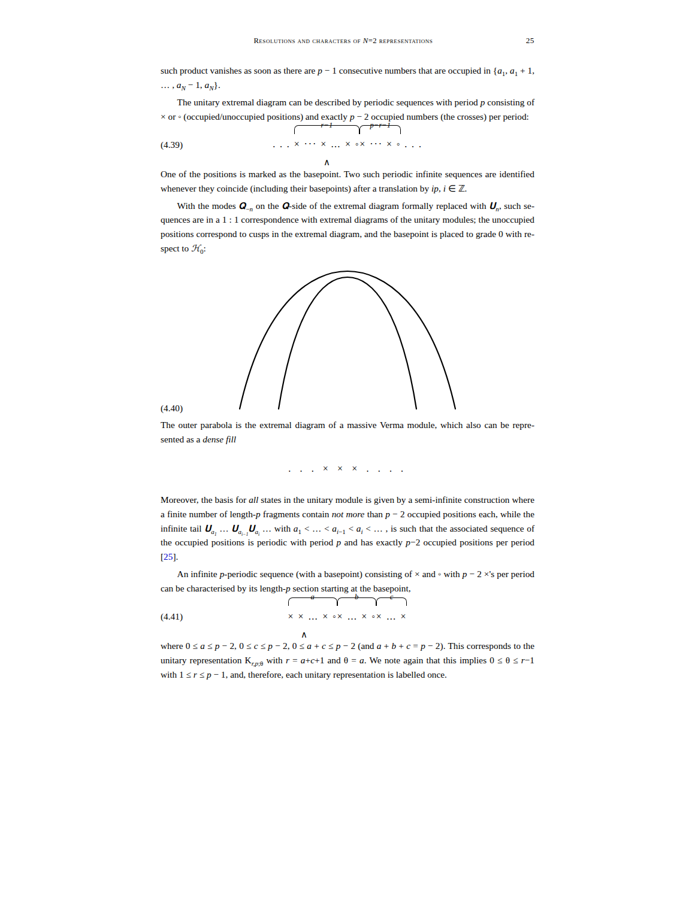Resolutions and characters of N=2 representations 25
such product vanishes as soon as there are p − 1 consecutive numbers that are occupied in {a1, a1 + 1, … , aN − 1, aN}.
The unitary extremal diagram can be described by periodic sequences with period p consisting of × or ◦ (occupied/unoccupied positions) and exactly p − 2 occupied numbers (the crosses) per period:
(4.39)
. . . r−1 × ··· ×∧ … × ◦p−r−1 × ··· × ◦ . . .
One of the positions is marked as the basepoint. Two such periodic infinite sequences are identified whenever they coincide (including their basepoints) after a translation by ip, i ∈ ℤ.
With the modes 𝐐−n on the 𝐐-side of the extremal diagram formally replaced with 𝐔n, such sequences are in a 1 : 1 correspondence with extremal diagrams of the unitary modules; the unoccupied positions correspond to cusps in the extremal diagram, and the basepoint is placed to grade 0 with respect to ℋ0:
(4.40)
The outer parabola is the extremal diagram of a massive Verma module, which also can be represented as a dense fill
. . . × × × . . . .
Moreover, the basis for all states in the unitary module is given by a semi-infinite construction where a finite number of length-p fragments contain not more than p − 2 occupied positions each, while the infinite tail 𝐔a1 … 𝐔ai−1𝐔ai … with a1 < … < ai−1 < ai < … , is such that the associated sequence of the occupied positions is periodic with period p and has exactly p−2 occupied positions per period [25].
An infinite p-periodic sequence (with a basepoint) consisting of × and ◦ with p − 2 ×'s per period can be characterised by its length-p section starting at the basepoint,
(4.41)
a × ×∧ … × ◦b × … × ◦c × … ×
where 0 ≤ a ≤ p − 2, 0 ≤ c ≤ p − 2, 0 ≤ a + c ≤ p − 2 (and a + b + c = p − 2). This corresponds to the unitary representation Kr,p;θ with r = a+c+1 and θ = a. We note again that this implies 0 ≤ θ ≤ r−1 with 1 ≤ r ≤ p − 1, and, therefore, each unitary representation is labelled once.